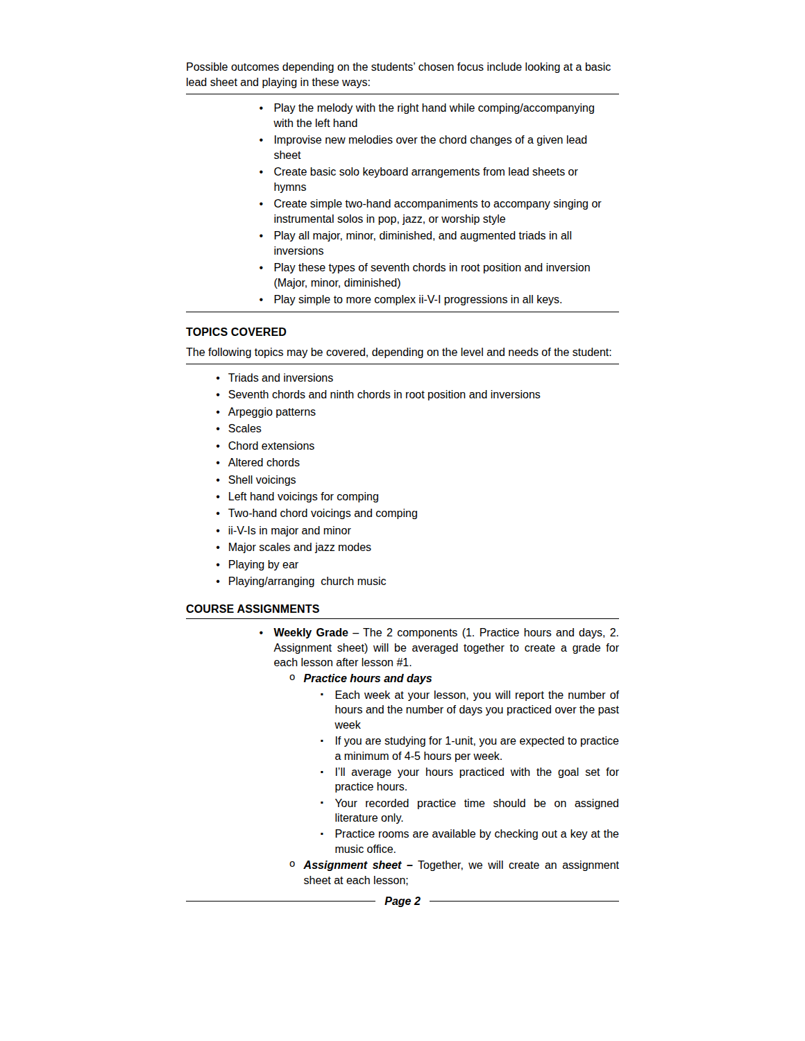Possible outcomes depending on the students’ chosen focus include looking at a basic lead sheet and playing in these ways:
Play the melody with the right hand while comping/accompanying with the left hand
Improvise new melodies over the chord changes of a given lead sheet
Create basic solo keyboard arrangements from lead sheets or hymns
Create simple two-hand accompaniments to accompany singing or instrumental solos in pop, jazz, or worship style
Play all major, minor, diminished, and augmented triads in all inversions
Play these types of seventh chords in root position and inversion (Major, minor, diminished)
Play simple to more complex ii-V-I progressions in all keys.
TOPICS COVERED
The following topics may be covered, depending on the level and needs of the student:
Triads and inversions
Seventh chords and ninth chords in root position and inversions
Arpeggio patterns
Scales
Chord extensions
Altered chords
Shell voicings
Left hand voicings for comping
Two-hand chord voicings and comping
ii-V-Is in major and minor
Major scales and jazz modes
Playing by ear
Playing/arranging church music
COURSE ASSIGNMENTS
Weekly Grade – The 2 components (1. Practice hours and days, 2. Assignment sheet) will be averaged together to create a grade for each lesson after lesson #1.
Practice hours and days
Each week at your lesson, you will report the number of hours and the number of days you practiced over the past week
If you are studying for 1-unit, you are expected to practice a minimum of 4-5 hours per week.
I’ll average your hours practiced with the goal set for practice hours.
Your recorded practice time should be on assigned literature only.
Practice rooms are available by checking out a key at the music office.
Assignment sheet – Together, we will create an assignment sheet at each lesson;
Page 2